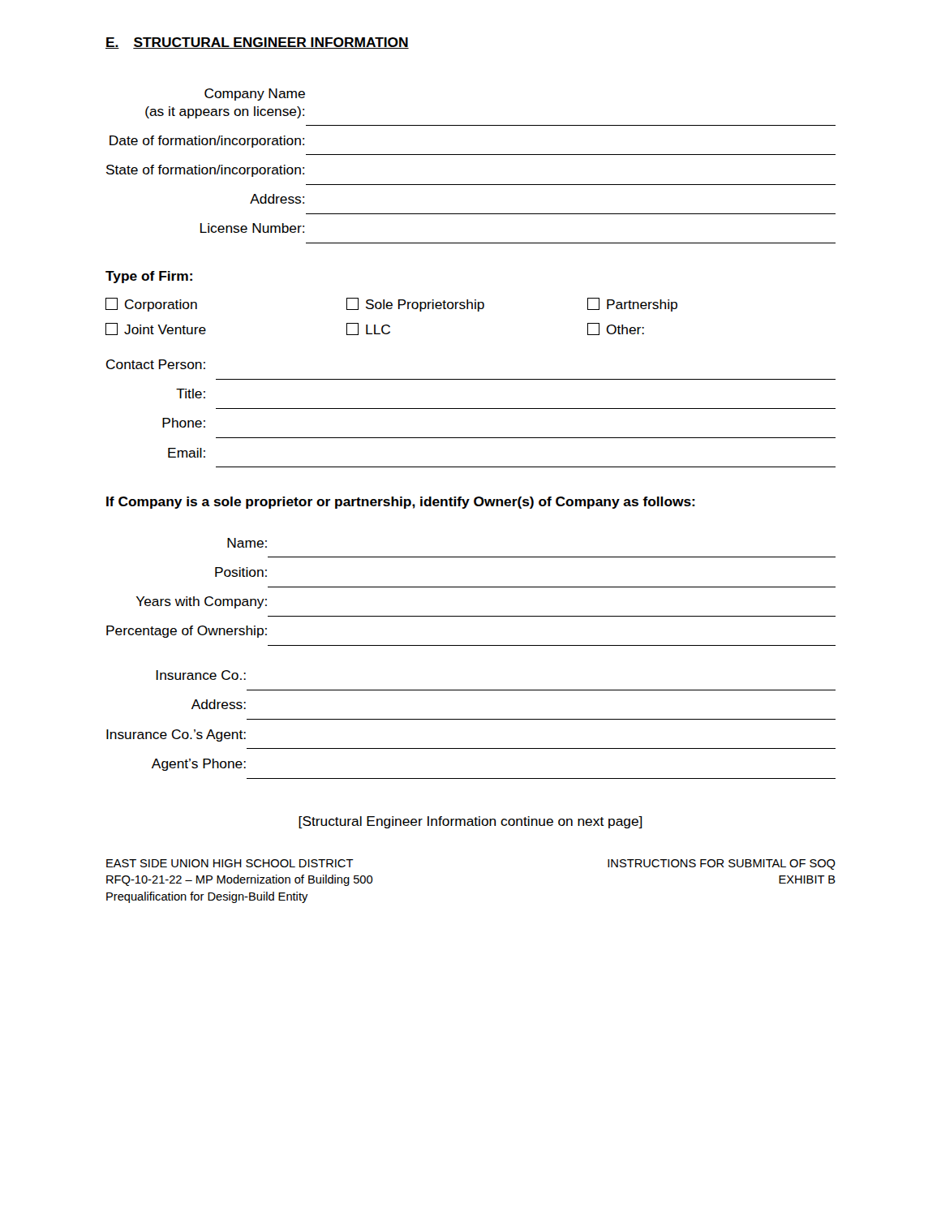E.
STRUCTURAL ENGINEER INFORMATION
| Company Name (as it appears on license): | |
| Date of formation/incorporation: | |
| State of formation/incorporation: | |
| Address: | |
| License Number: | |
Type of Firm:
| Corporation | Sole Proprietorship | Partnership |
| Joint Venture | LLC | Other: |
| Contact Person: | |
| Title: | |
| Phone: | |
| Email: | |
If Company is a sole proprietor or partnership, identify Owner(s) of Company as follows:
| Name: | |
| Position: | |
| Years with Company: | |
| Percentage of Ownership: | |
| Insurance Co.: | |
| Address: | |
| Insurance Co.’s Agent: | |
| Agent’s Phone: | |
[Structural Engineer Information continue on next page]
EAST SIDE UNION HIGH SCHOOL DISTRICT
RFQ-10-21-22 – MP Modernization of Building 500
Prequalification for Design-Build Entity
INSTRUCTIONS FOR SUBMITAL OF SOQ
EXHIBIT B